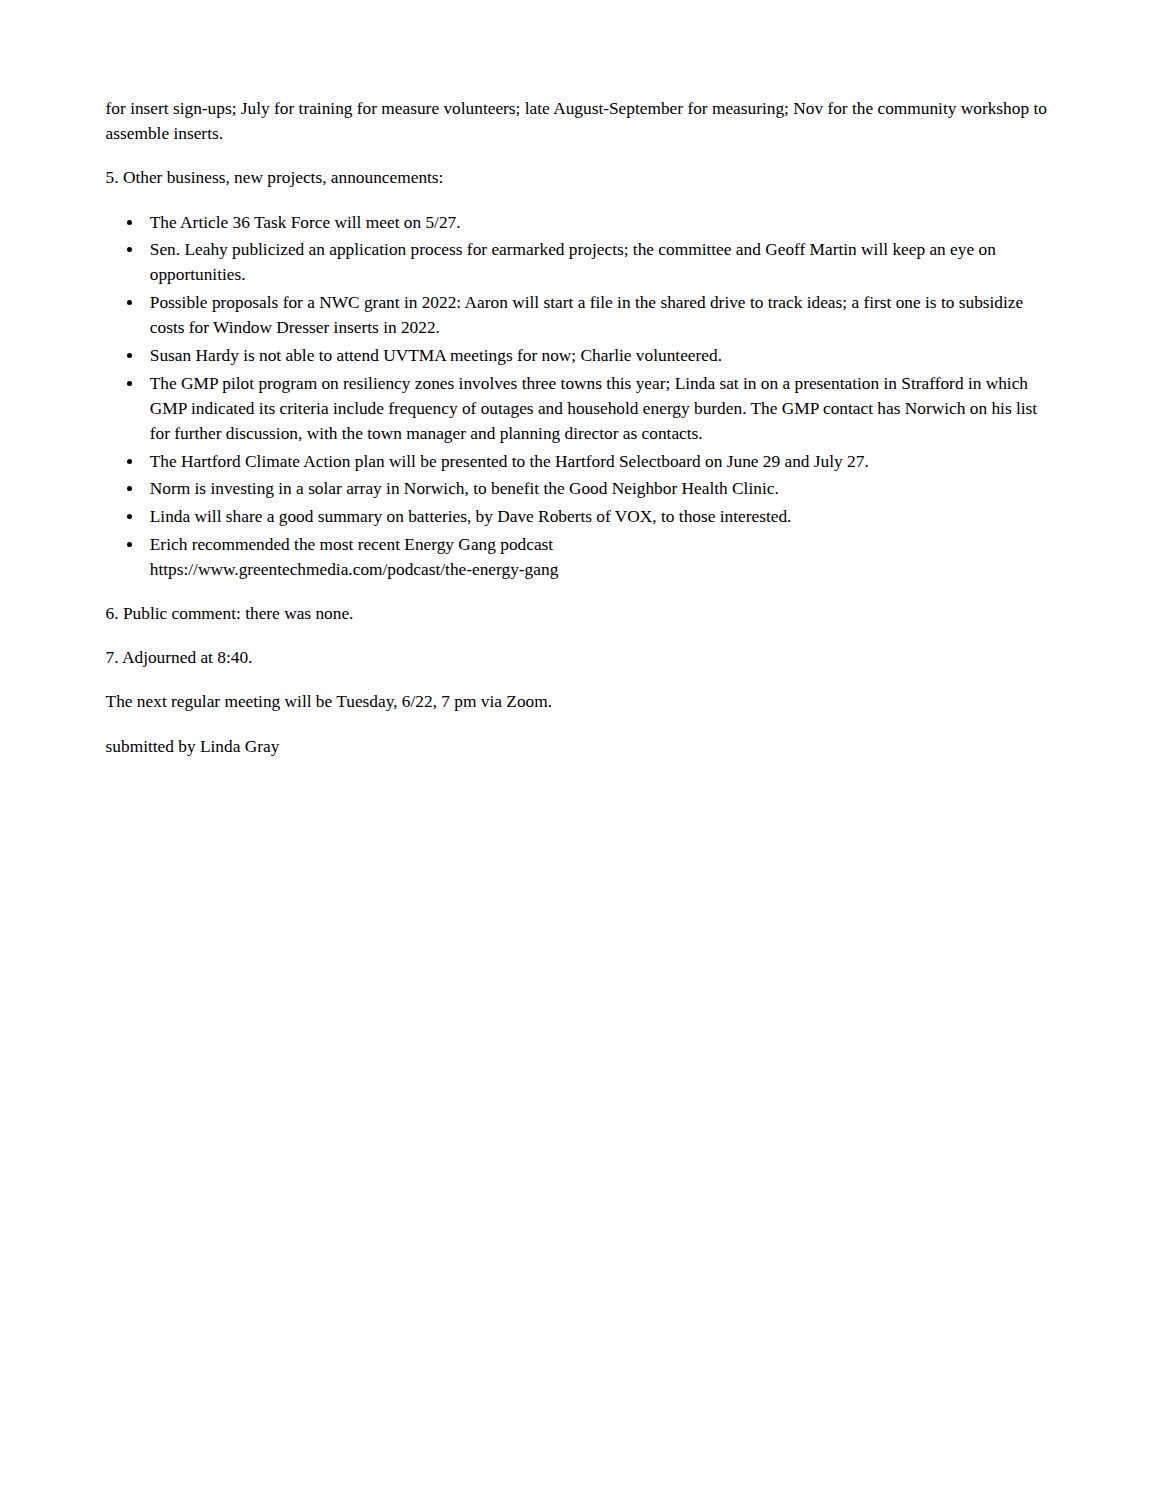for insert sign-ups; July for training for measure volunteers; late August-September for measuring; Nov for the community workshop to assemble inserts.
5. Other business, new projects, announcements:
The Article 36 Task Force will meet on 5/27.
Sen. Leahy publicized an application process for earmarked projects; the committee and Geoff Martin will keep an eye on opportunities.
Possible proposals for a NWC grant in 2022: Aaron will start a file in the shared drive to track ideas; a first one is to subsidize costs for Window Dresser inserts in 2022.
Susan Hardy is not able to attend UVTMA meetings for now; Charlie volunteered.
The GMP pilot program on resiliency zones involves three towns this year; Linda sat in on a presentation in Strafford in which GMP indicated its criteria include frequency of outages and household energy burden. The GMP contact has Norwich on his list for further discussion, with the town manager and planning director as contacts.
The Hartford Climate Action plan will be presented to the Hartford Selectboard on June 29 and July 27.
Norm is investing in a solar array in Norwich, to benefit the Good Neighbor Health Clinic.
Linda will share a good summary on batteries, by Dave Roberts of VOX, to those interested.
Erich recommended the most recent Energy Gang podcast
https://www.greentechmedia.com/podcast/the-energy-gang
6. Public comment: there was none.
7. Adjourned at 8:40.
The next regular meeting will be Tuesday, 6/22, 7 pm via Zoom.
submitted by Linda Gray